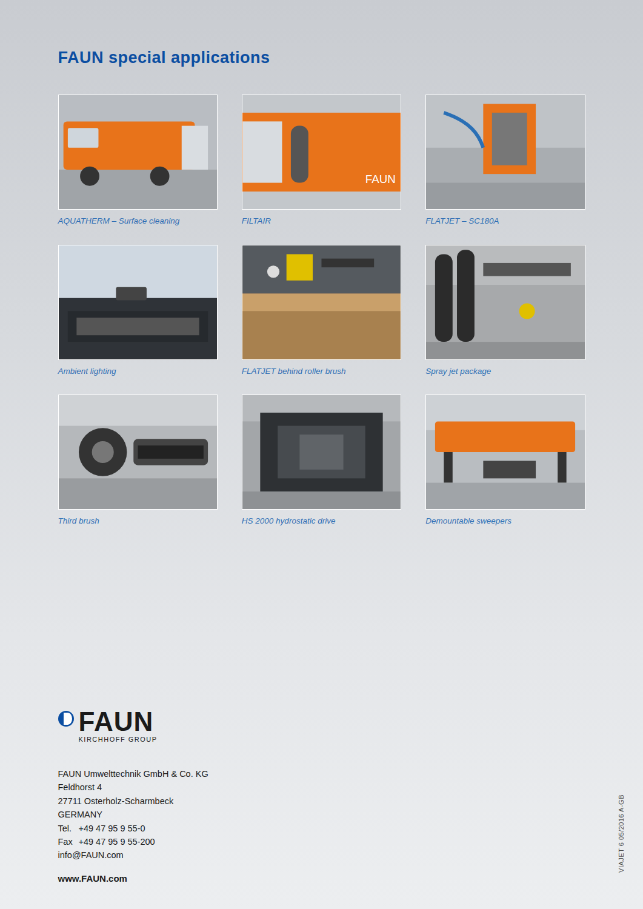FAUN special applications
AQUATHERM – Surface cleaning
FILTAIR
FLATJET – SC180A
Ambient lighting
FLATJET behind roller brush
Spray jet package
Third brush
HS 2000 hydrostatic drive
Demountable sweepers
FAUN
KIRCHHOFF GROUP
FAUN Umwelttechnik GmbH & Co. KG
Feldhorst 4
27711 Osterholz-Scharmbeck
GERMANY
Tel.+49 47 95 9 55-0
Fax+49 47 95 9 55-200
info@FAUN.com
www.FAUN.com
VIAJET 6 05/2016 A-GB